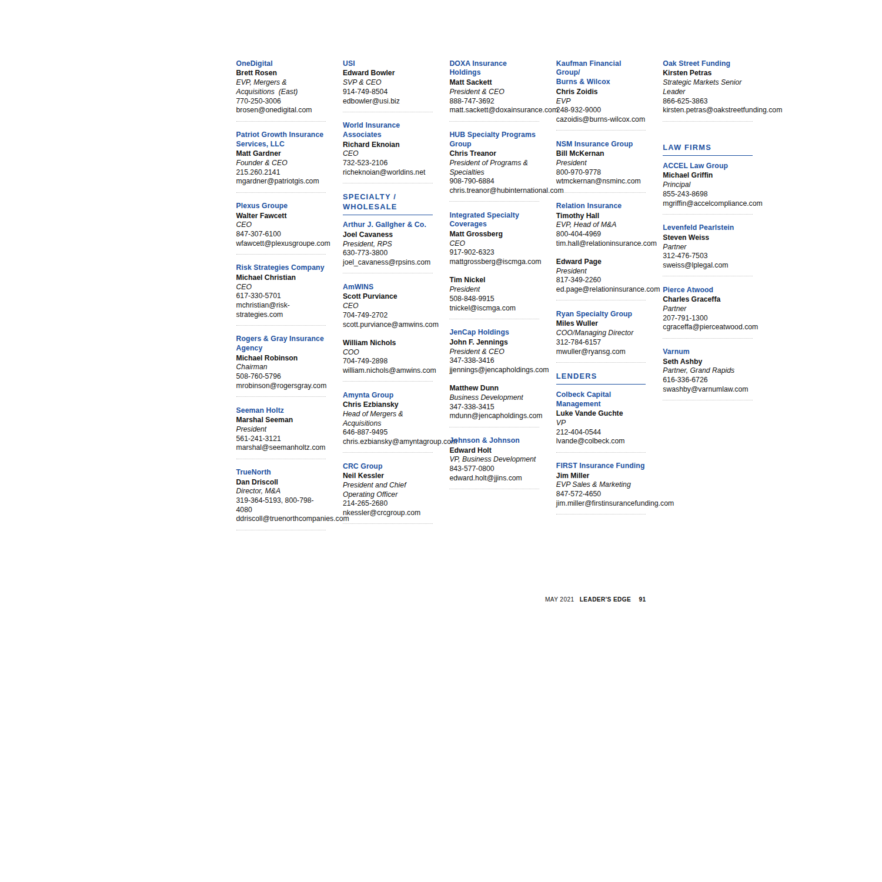OneDigital
Brett Rosen
EVP, Mergers & Acquisitions (East)
770-250-3006
brosen@onedigital.com
Patriot Growth Insurance Services, LLC
Matt Gardner
Founder & CEO
215.260.2141
mgardner@patriotgis.com
Plexus Groupe
Walter Fawcett
CEO
847-307-6100
wfawcett@plexusgroupe.com
Risk Strategies Company
Michael Christian
CEO
617-330-5701
mchristian@risk-strategies.com
Rogers & Gray Insurance Agency
Michael Robinson
Chairman
508-760-5796
mrobinson@rogersgray.com
Seeman Holtz
Marshal Seeman
President
561-241-3121
marshal@seemanholtz.com
TrueNorth
Dan Driscoll
Director, M&A
319-364-5193, 800-798-4080
ddriscoll@truenorthcompanies.com
USI
Edward Bowler
SVP & CEO
914-749-8504
edbowler@usi.biz
World Insurance Associates
Richard Eknoian
CEO
732-523-2106
richeknoian@worldins.net
Specialty / Wholesale
Arthur J. Gallgher & Co.
Joel Cavaness
President, RPS
630-773-3800
joel_cavaness@rpsins.com
AmWINS
Scott Purviance
CEO
704-749-2702
scott.purviance@amwins.com
William Nichols
COO
704-749-2898
william.nichols@amwins.com
Amynta Group
Chris Ezbiansky
Head of Mergers & Acquisitions
646-887-9495
chris.ezbiansky@amyntagroup.com
CRC Group
Neil Kessler
President and Chief Operating Officer
214-265-2680
nkessler@crcgroup.com
DOXA Insurance Holdings
Matt Sackett
President & CEO
888-747-3692
matt.sackett@doxainsurance.com
HUB Specialty Programs Group
Chris Treanor
President of Programs & Specialties
908-790-6884
chris.treanor@hubinternational.com
Integrated Specialty Coverages
Matt Grossberg
CEO
917-902-6323
mattgrossberg@iscmga.com
Tim Nickel
President
508-848-9915
tnickel@iscmga.com
JenCap Holdings
John F. Jennings
President & CEO
347-338-3416
jjennings@jencapholdings.com
Matthew Dunn
Business Development
347-338-3415
mdunn@jencapholdings.com
Johnson & Johnson
Edward Holt
VP, Business Development
843-577-0800
edward.holt@jjins.com
Kaufman Financial Group/
Burns & Wilcox
Chris Zoidis
EVP
248-932-9000
cazoidis@burns-wilcox.com
NSM Insurance Group
Bill McKernan
President
800-970-9778
wtmckernan@nsminc.com
Relation Insurance
Timothy Hall
EVP, Head of M&A
800-404-4969
tim.hall@relationinsurance.com
Edward Page
President
817-349-2260
ed.page@relationinsurance.com
Ryan Specialty Group
Miles Wuller
COO/Managing Director
312-784-6157
mwuller@ryansg.com
Lenders
Colbeck Capital Management
Luke Vande Guchte
VP
212-404-0544
lvande@colbeck.com
FIRST Insurance Funding
Jim Miller
EVP Sales & Marketing
847-572-4650
jim.miller@firstinsurancefunding.com
Oak Street Funding
Kirsten Petras
Strategic Markets Senior Leader
866-625-3863
kirsten.petras@oakstreetfunding.com
Law Firms
ACCEL Law Group
Michael Griffin
Principal
855-243-8698
mgriffin@accelcompliance.com
Levenfeld Pearlstein
Steven Weiss
Partner
312-476-7503
sweiss@lplegal.com
Pierce Atwood
Charles Graceffa
Partner
207-791-1300
cgraceffa@pierceatwood.com
Varnum
Seth Ashby
Partner, Grand Rapids
616-336-6726
swashby@varnumlaw.com
MAY 2021 LEADER'S EDGE 91